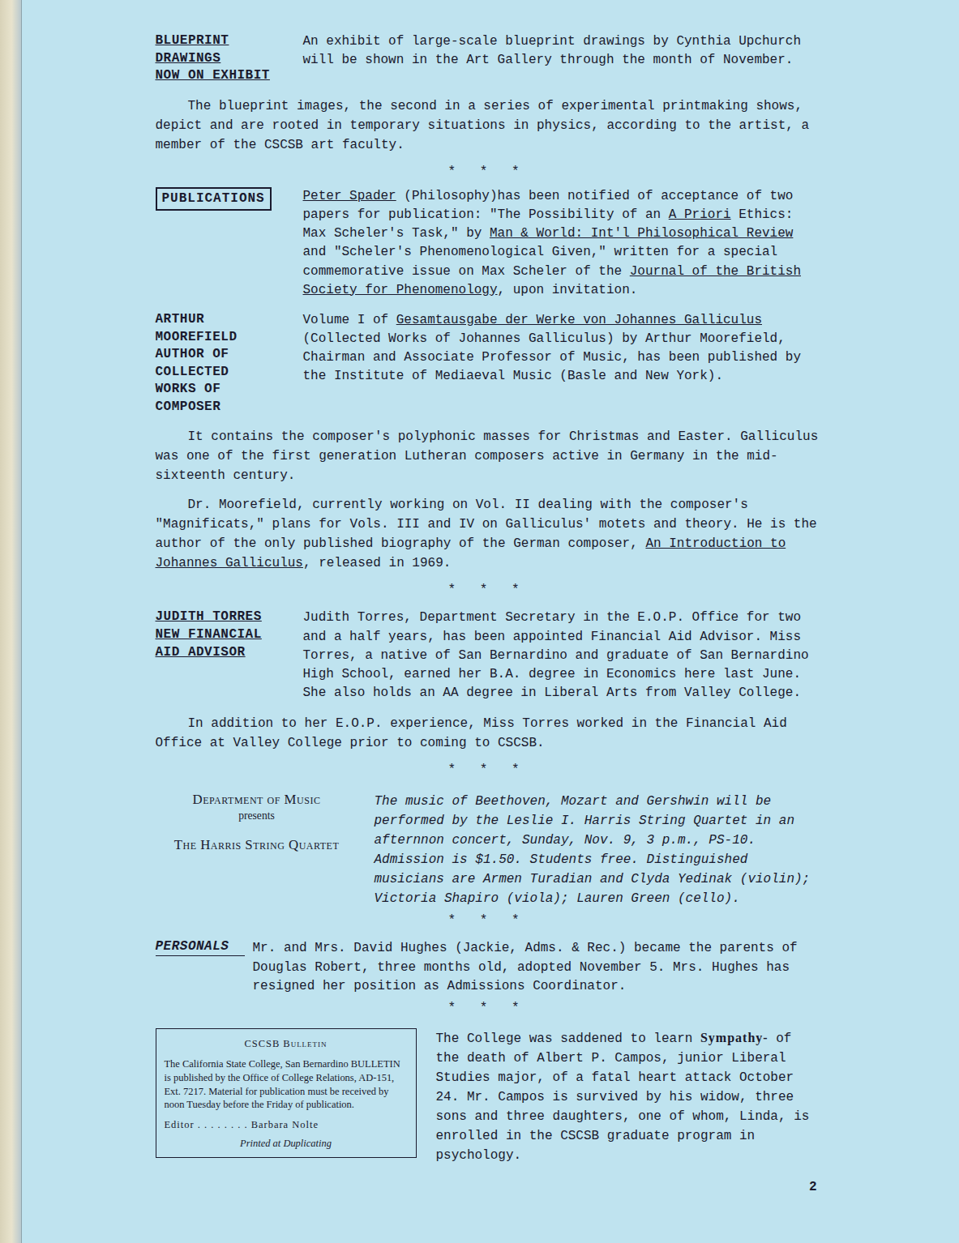BLUEPRINT DRAWINGS
NOW ON EXHIBIT
An exhibit of large-scale blueprint drawings by Cynthia Upchurch will be shown in the Art Gallery through the month of November.
The blueprint images, the second in a series of experimental printmaking shows, depict and are rooted in temporary situations in physics, according to the artist, a member of the CSCSB art faculty.
* * *
PUBLICATIONS
Peter Spader (Philosophy)has been notified of acceptance of two papers for publication: "The Possibility of an A Priori Ethics: Max Scheler's Task," by Man & World: Int'l Philosophical Review and "Scheler's Phenomenological Given," written for a special commemorative issue on Max Scheler of the Journal of the British Society for Phenomenology, upon invitation.
ARTHUR MOOREFIELD
AUTHOR OF COLLECTED
WORKS OF COMPOSER
Volume I of Gesamtausgabe der Werke von Johannes Galliculus (Collected Works of Johannes Galliculus) by Arthur Moorefield, Chairman and Associate Professor of Music, has been published by the Institute of Mediaeval Music (Basle and New York).
It contains the composer's polyphonic masses for Christmas and Easter. Galliculus was one of the first generation Lutheran composers active in Germany in the mid-sixteenth century.
Dr. Moorefield, currently working on Vol. II dealing with the composer's "Magnificats," plans for Vols. III and IV on Galliculus' motets and theory. He is the author of the only published biography of the German composer, An Introduction to Johannes Galliculus, released in 1969.
* * *
JUDITH TORRES
NEW FINANCIAL
AID ADVISOR
Judith Torres, Department Secretary in the E.O.P. Office for two and a half years, has been appointed Financial Aid Advisor. Miss Torres, a native of San Bernardino and graduate of San Bernardino High School, earned her B.A. degree in Economics here last June. She also holds an AA degree in Liberal Arts from Valley College.
In addition to her E.O.P. experience, Miss Torres worked in the Financial Aid Office at Valley College prior to coming to CSCSB.
* * *
Department of Music
presents
The Harris String Quartet
The music of Beethoven, Mozart and Gershwin will be performed by the Leslie I. Harris String Quartet in an afternnon concert, Sunday, Nov. 9, 3 p.m., PS-10. Admission is $1.50. Students free. Distinguished musicians are Armen Turadian and Clyda Yedinak (violin); Victoria Shapiro (viola); Lauren Green (cello).
* * *
PERSONALS
Mr. and Mrs. David Hughes (Jackie, Adms. & Rec.) became the parents of Douglas Robert, three months old, adopted November 5. Mrs. Hughes has resigned her position as Admissions Coordinator.
* * *
CSCSB Bulletin
The California State College, San Bernardino BULLETIN is published by the Office of College Relations, AD-151, Ext. 7217. Material for publication must be received by noon Tuesday before the Friday of publication.
Editor . . . . . . . . Barbara Nolte
Printed at Duplicating
The College was saddened to learn Sympathy- of the death of Albert P. Campos, junior Liberal Studies major, of a fatal heart attack October 24. Mr. Campos is survived by his widow, three sons and three daughters, one of whom, Linda, is enrolled in the CSCSB graduate program in psychology.
2